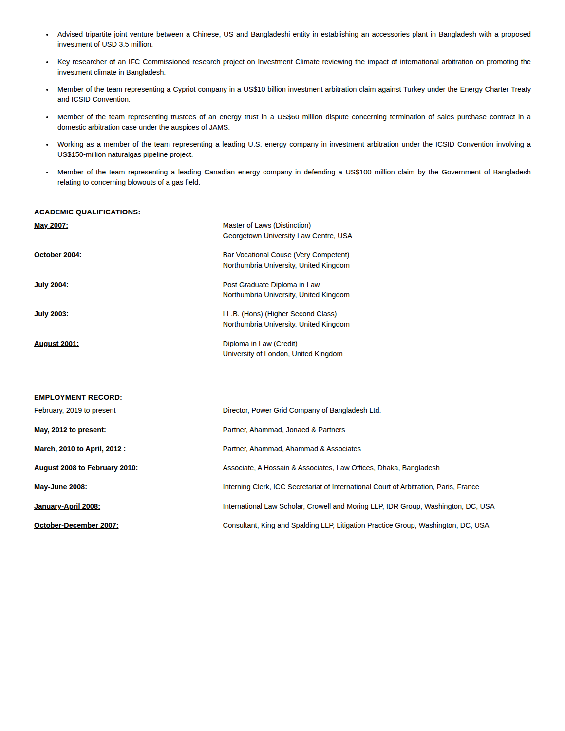Advised tripartite joint venture between a Chinese, US and Bangladeshi entity in establishing an accessories plant in Bangladesh with a proposed investment of USD 3.5 million.
Key researcher of an IFC Commissioned research project on Investment Climate reviewing the impact of international arbitration on promoting the investment climate in Bangladesh.
Member of the team representing a Cypriot company in a US$10 billion investment arbitration claim against Turkey under the Energy Charter Treaty and ICSID Convention.
Member of the team representing trustees of an energy trust in a US$60 million dispute concerning termination of sales purchase contract in a domestic arbitration case under the auspices of JAMS.
Working as a member of the team representing a leading U.S. energy company in investment arbitration under the ICSID Convention involving a US$150-million naturalgas pipeline project.
Member of the team representing a leading Canadian energy company in defending a US$100 million claim by the Government of Bangladesh relating to concerning blowouts of a gas field.
ACADEMIC QUALIFICATIONS:
| May 2007: | Master of Laws (Distinction) Georgetown University Law Centre, USA |
| October 2004: | Bar Vocational Couse (Very Competent) Northumbria University, United Kingdom |
| July 2004: | Post Graduate Diploma in Law Northumbria University, United Kingdom |
| July 2003: | LL.B. (Hons) (Higher Second Class) Northumbria University, United Kingdom |
| August 2001: | Diploma in Law (Credit) University of London, United Kingdom |
EMPLOYMENT RECORD:
| February, 2019 to present | Director, Power Grid Company of Bangladesh Ltd. |
| May, 2012 to present: | Partner, Ahammad, Jonaed & Partners |
| March, 2010 to April, 2012 : | Partner, Ahammad, Ahammad & Associates |
| August 2008 to February 2010: | Associate, A Hossain & Associates, Law Offices, Dhaka, Bangladesh |
| May-June 2008: | Interning Clerk, ICC Secretariat of International Court of Arbitration, Paris, France |
| January-April 2008: | International Law Scholar, Crowell and Moring LLP, IDR Group, Washington, DC, USA |
| October-December 2007: | Consultant, King and Spalding LLP, Litigation Practice Group, Washington, DC, USA |